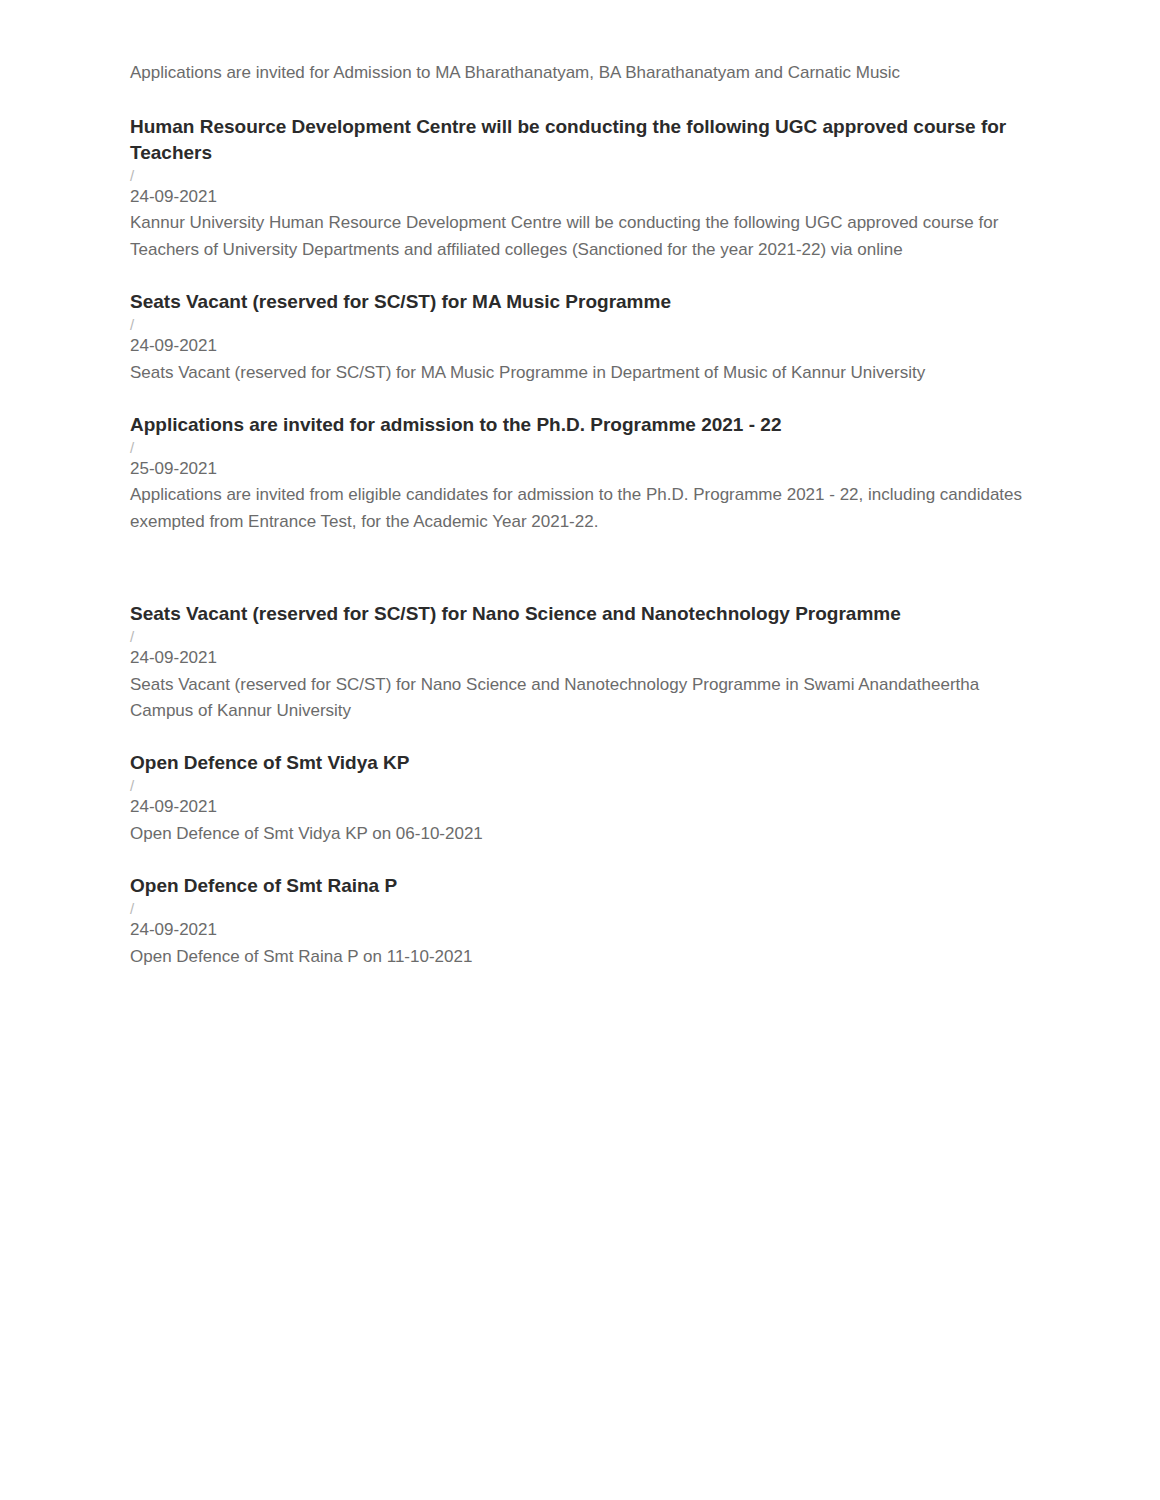Applications are invited for Admission to MA Bharathanatyam, BA Bharathanatyam and Carnatic Music
Human Resource Development Centre will be conducting the following UGC approved course for Teachers
/
24-09-2021
Kannur University Human Resource Development Centre will be conducting the following UGC approved course for Teachers of University Departments and affiliated colleges (Sanctioned for the year 2021-22) via online
Seats Vacant (reserved for SC/ST) for MA Music Programme
/
24-09-2021
Seats Vacant (reserved for SC/ST) for MA Music Programme in Department of Music of Kannur University
Applications are invited for admission to the Ph.D. Programme 2021 - 22
/
25-09-2021
Applications are invited from eligible candidates for admission to the Ph.D. Programme 2021 - 22, including candidates exempted from Entrance Test, for the Academic Year 2021-22.
Seats Vacant (reserved for SC/ST) for Nano Science and Nanotechnology Programme
/
24-09-2021
Seats Vacant (reserved for SC/ST) for Nano Science and Nanotechnology Programme in Swami Anandatheertha Campus of Kannur University
Open Defence of Smt Vidya KP
/
24-09-2021
Open Defence of Smt Vidya KP on 06-10-2021
Open Defence of Smt Raina P
/
24-09-2021
Open Defence of Smt Raina P on 11-10-2021